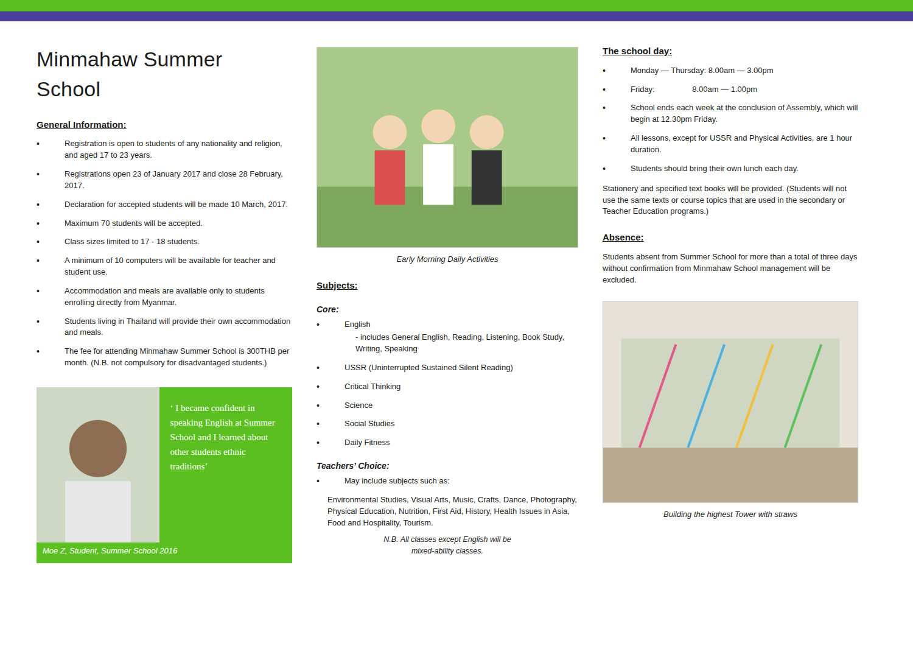Minmahaw Summer School
General Information:
Registration is open to students of any nationality and religion, and aged 17 to 23 years.
Registrations open 23 of January 2017 and close 28 February, 2017.
Declaration for accepted students will be made 10 March, 2017.
Maximum 70 students will be accepted.
Class sizes limited to 17 - 18 students.
A minimum of 10 computers will be available for teacher and student use.
Accommodation and meals are available only to students enrolling directly from Myanmar.
Students living in Thailand will provide their own accommodation and meals.
The fee for attending Minmahaw Summer School is 300THB per month. (N.B. not compulsory for disadvantaged students.)
‘ I became confident in speaking English at Summer School and I learned about other students ethnic traditions’
Moe Z, Student, Summer School 2016
Early Morning Daily Activities
Subjects:
Core:
English - includes General English, Reading, Listening, Book Study, Writing, Speaking
USSR (Uninterrupted Sustained Silent Reading)
Critical Thinking
Science
Social Studies
Daily Fitness
Teachers’ Choice:
May include subjects such as:
Environmental Studies, Visual Arts, Music, Crafts, Dance, Photography, Physical Education, Nutrition, First Aid, History, Health Issues in Asia, Food and Hospitality, Tourism.
N.B. All classes except English will be
mixed-ability classes.
The school day:
Monday — Thursday: 8.00am — 3.00pm
Friday: 8.00am — 1.00pm
School ends each week at the conclusion of Assembly, which will begin at 12.30pm Friday.
All lessons, except for USSR and Physical Activities, are 1 hour duration.
Students should bring their own lunch each day.
Stationery and specified text books will be provided. (Students will not use the same texts or course topics that are used in the secondary or Teacher Education programs.)
Absence:
Students absent from Summer School for more than a total of three days without confirmation from Minmahaw School management will be excluded.
Building the highest Tower with straws